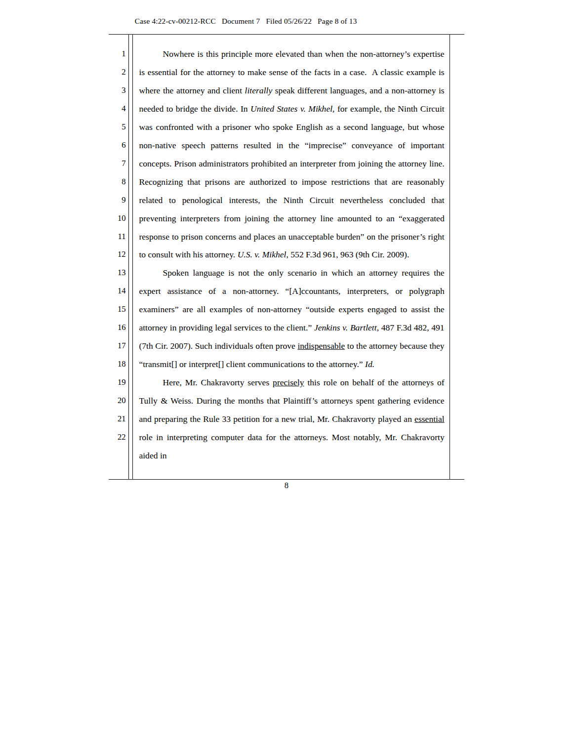Case 4:22-cv-00212-RCC Document 7 Filed 05/26/22 Page 8 of 13
1
2
3
4
5
6
7
8
9
10
11
12
13
14
15
16
17
18
19
20
21
22
Nowhere is this principle more elevated than when the non-attorney’s expertise is essential for the attorney to make sense of the facts in a case. A classic example is where the attorney and client literally speak different languages, and a non-attorney is needed to bridge the divide. In United States v. Mikhel, for example, the Ninth Circuit was confronted with a prisoner who spoke English as a second language, but whose non-native speech patterns resulted in the “imprecise” conveyance of important concepts. Prison administrators prohibited an interpreter from joining the attorney line. Recognizing that prisons are authorized to impose restrictions that are reasonably related to penological interests, the Ninth Circuit nevertheless concluded that preventing interpreters from joining the attorney line amounted to an “exaggerated response to prison concerns and places an unacceptable burden” on the prisoner’s right to consult with his attorney. U.S. v. Mikhel, 552 F.3d 961, 963 (9th Cir. 2009).
Spoken language is not the only scenario in which an attorney requires the expert assistance of a non-attorney. “[A]ccountants, interpreters, or polygraph examiners” are all examples of non-attorney “outside experts engaged to assist the attorney in providing legal services to the client.” Jenkins v. Bartlett, 487 F.3d 482, 491 (7th Cir. 2007). Such individuals often prove indispensable to the attorney because they “transmit[] or interpret[] client communications to the attorney.” Id.
Here, Mr. Chakravorty serves precisely this role on behalf of the attorneys of Tully & Weiss. During the months that Plaintiff’s attorneys spent gathering evidence and preparing the Rule 33 petition for a new trial, Mr. Chakravorty played an essential role in interpreting computer data for the attorneys. Most notably, Mr. Chakravorty aided in
8